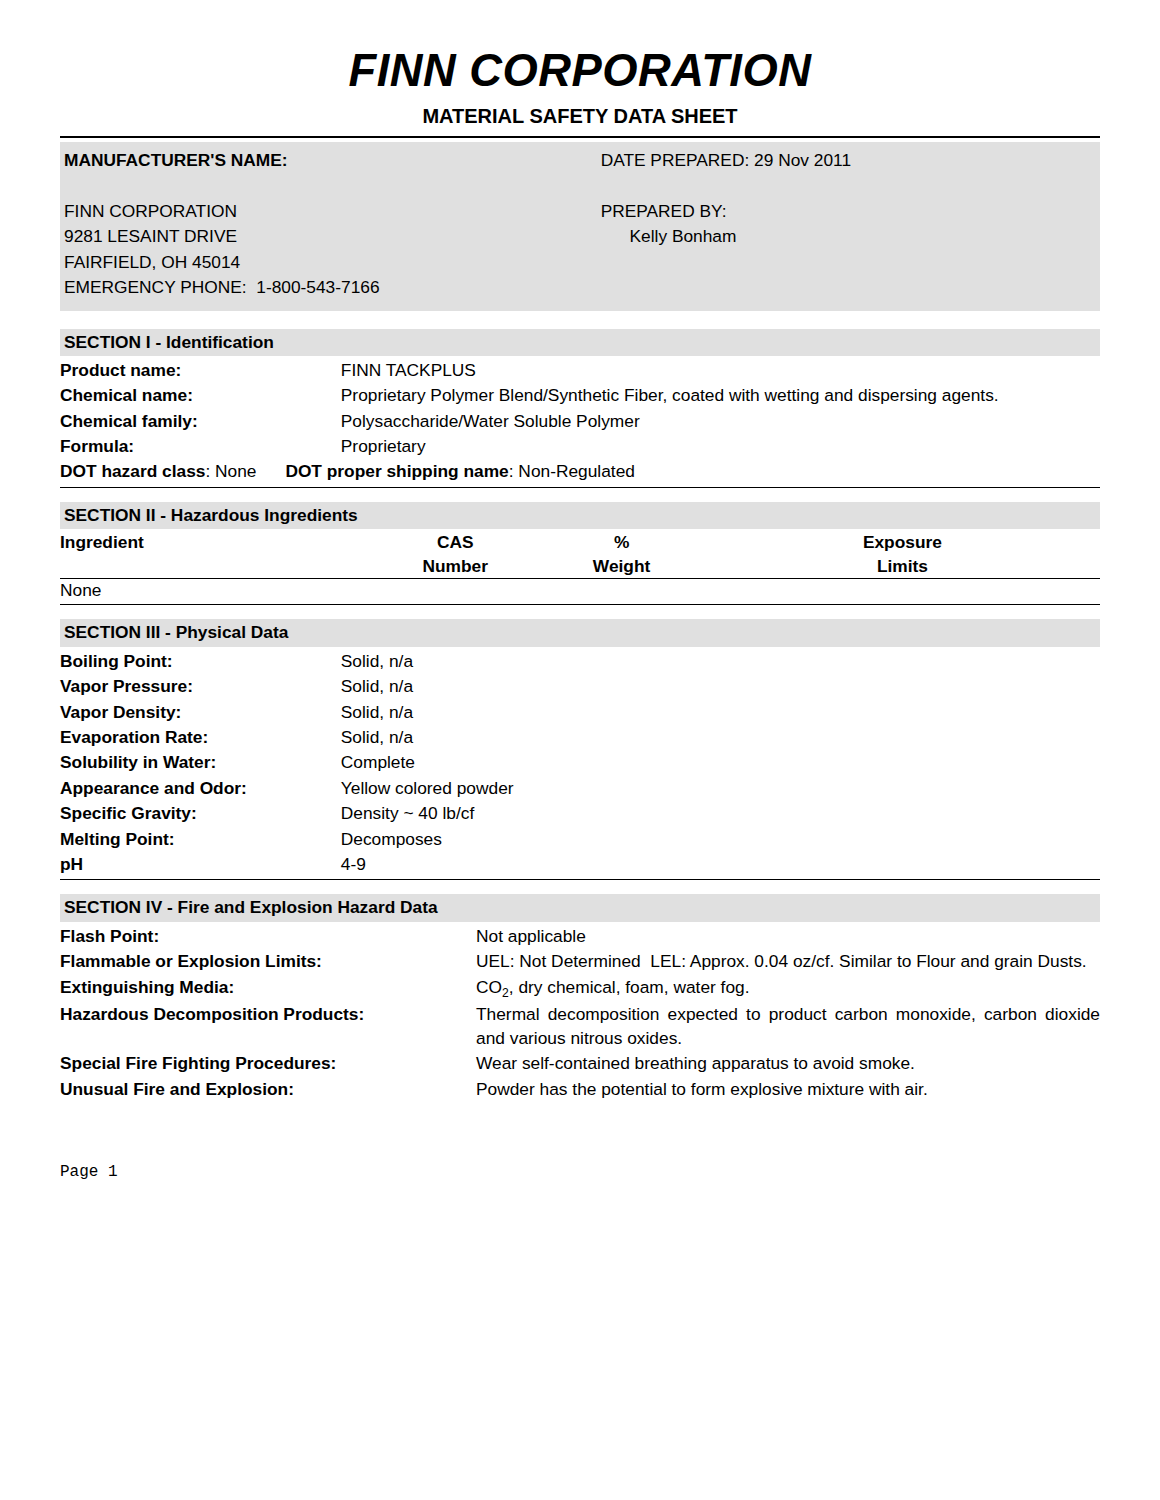FINN CORPORATION
MATERIAL SAFETY DATA SHEET
| MANUFACTURER'S NAME: | DATE PREPARED: 29 Nov 2011 |
| FINN CORPORATION | PREPARED BY: |
| 9281 LESAINT DRIVE | Kelly Bonham |
| FAIRFIELD, OH 45014 | |
| EMERGENCY PHONE: 1-800-543-7166 | |
SECTION I - Identification
| Product name : | FINN TACKPLUS |
| Chemical name : | Proprietary Polymer Blend/Synthetic Fiber, coated with wetting and dispersing agents. |
| Chemical family : | Polysaccharide/Water Soluble Polymer |
| Formula : | Proprietary |
| DOT hazard class : None DOT proper shipping name : Non-Regulated |
SECTION II - Hazardous Ingredients
| Ingredient | CAS | % | Exposure |
| | Number | Weight | Limits |
None
SECTION III - Physical Data
| Boiling Point: | Solid, n/a |
| Vapor Pressure: | Solid, n/a |
| Vapor Density: | Solid, n/a |
| Evaporation Rate: | Solid, n/a |
| Solubility in Water: | Complete |
| Appearance and Odor: | Yellow colored powder |
| Specific Gravity: | Density ~ 40 lb/cf |
| Melting Point: | Decomposes |
| pH | 4-9 |
SECTION IV - Fire and Explosion Hazard Data
| Flash Point: | Not applicable |
| Flammable or Explosion Limits: | UEL: Not Determined LEL: Approx. 0.04 oz/cf. Similar to Flour and grain Dusts. |
| Extinguishing Media: | CO 2 , dry chemical, foam, water fog. |
| Hazardous Decomposition Products: | Thermal decomposition expected to product carbon monoxide, carbon dioxide and various nitrous oxides. |
| Special Fire Fighting Procedures: | Wear self-contained breathing apparatus to avoid smoke. |
| Unusual Fire and Explosion: | Powder has the potential to form explosive mixture with air. |
Page 1